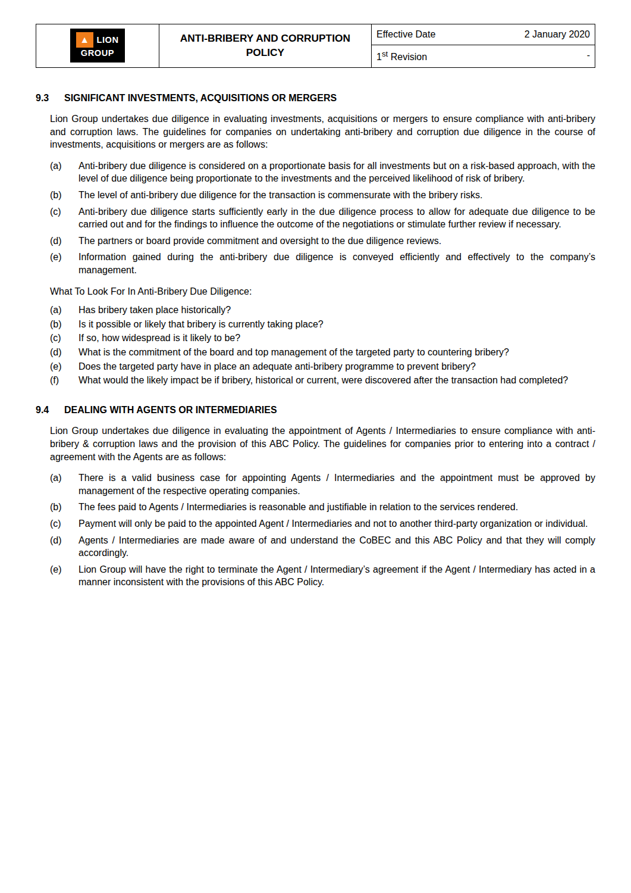| ▲ LION GROUP | ANTI-BRIBERY AND CORRUPTION POLICY | Effective Date 2 January 2020 |
| 1 st Revision - |
9.3 SIGNIFICANT INVESTMENTS, ACQUISITIONS OR MERGERS
Lion Group undertakes due diligence in evaluating investments, acquisitions or mergers to ensure compliance with anti-bribery and corruption laws. The guidelines for companies on undertaking anti-bribery and corruption due diligence in the course of investments, acquisitions or mergers are as follows:
Anti-bribery due diligence is considered on a proportionate basis for all investments but on a risk-based approach, with the level of due diligence being proportionate to the investments and the perceived likelihood of risk of bribery.
The level of anti-bribery due diligence for the transaction is commensurate with the bribery risks.
Anti-bribery due diligence starts sufficiently early in the due diligence process to allow for adequate due diligence to be carried out and for the findings to influence the outcome of the negotiations or stimulate further review if necessary.
The partners or board provide commitment and oversight to the due diligence reviews.
Information gained during the anti-bribery due diligence is conveyed efficiently and effectively to the company’s management.
What To Look For In Anti-Bribery Due Diligence:
Has bribery taken place historically?
Is it possible or likely that bribery is currently taking place?
If so, how widespread is it likely to be?
What is the commitment of the board and top management of the targeted party to countering bribery?
Does the targeted party have in place an adequate anti-bribery programme to prevent bribery?
What would the likely impact be if bribery, historical or current, were discovered after the transaction had completed?
9.4 DEALING WITH AGENTS OR INTERMEDIARIES
Lion Group undertakes due diligence in evaluating the appointment of Agents / Intermediaries to ensure compliance with anti-bribery & corruption laws and the provision of this ABC Policy. The guidelines for companies prior to entering into a contract / agreement with the Agents are as follows:
There is a valid business case for appointing Agents / Intermediaries and the appointment must be approved by management of the respective operating companies.
The fees paid to Agents / Intermediaries is reasonable and justifiable in relation to the services rendered.
Payment will only be paid to the appointed Agent / Intermediaries and not to another third-party organization or individual.
Agents / Intermediaries are made aware of and understand the CoBEC and this ABC Policy and that they will comply accordingly.
Lion Group will have the right to terminate the Agent / Intermediary’s agreement if the Agent / Intermediary has acted in a manner inconsistent with the provisions of this ABC Policy.